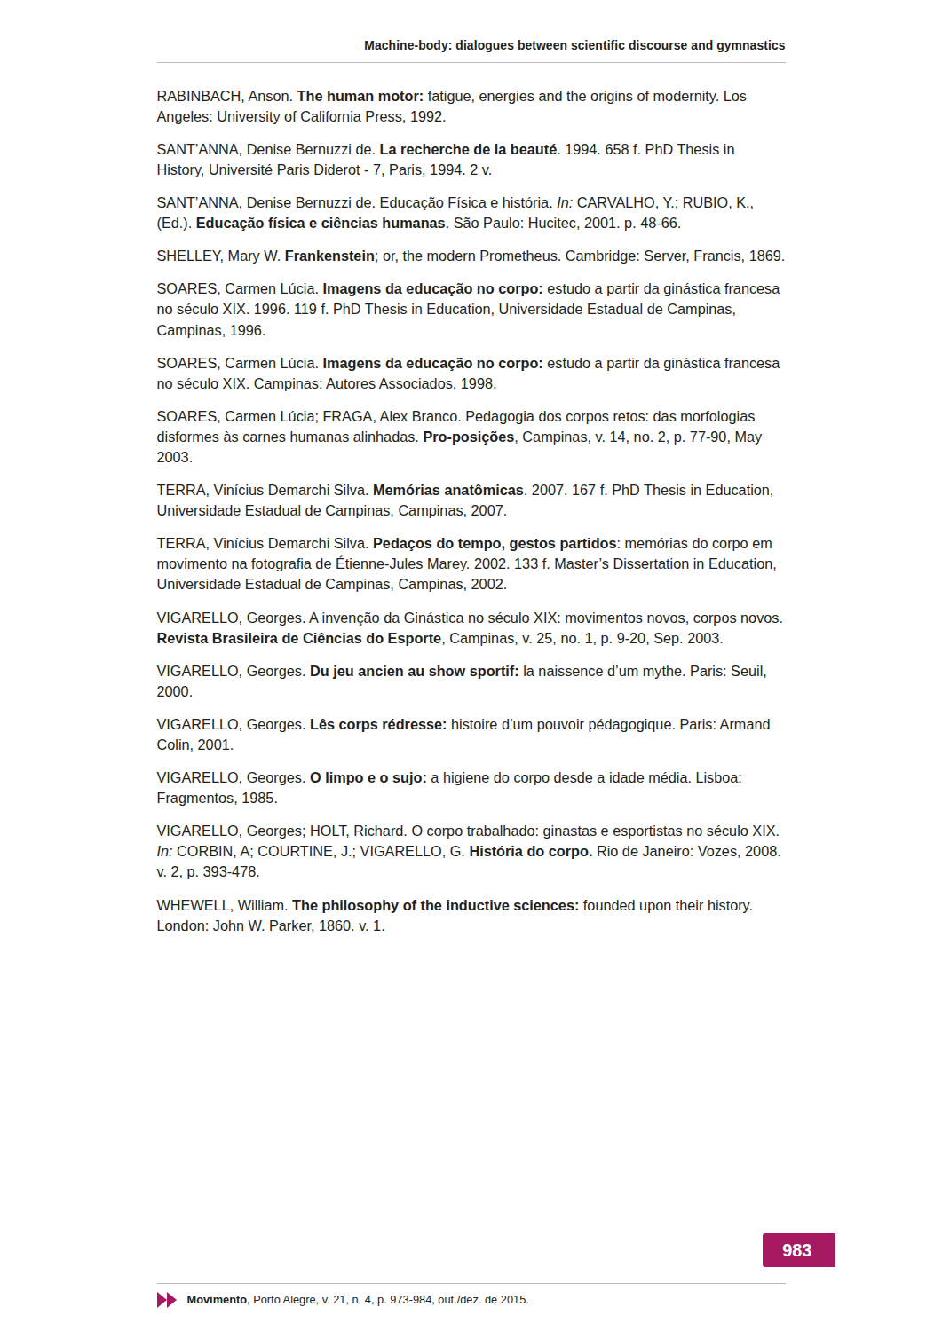Machine-body: dialogues between scientific discourse and gymnastics
RABINBACH, Anson. The human motor: fatigue, energies and the origins of modernity. Los Angeles: University of California Press, 1992.
SANT’ANNA, Denise Bernuzzi de. La recherche de la beauté. 1994. 658 f. PhD Thesis in History, Université Paris Diderot - 7, Paris, 1994. 2 v.
SANT’ANNA, Denise Bernuzzi de. Educação Física e história. In: CARVALHO, Y.; RUBIO, K., (Ed.). Educação física e ciências humanas. São Paulo: Hucitec, 2001. p. 48-66.
SHELLEY, Mary W. Frankenstein; or, the modern Prometheus. Cambridge: Server, Francis, 1869.
SOARES, Carmen Lúcia. Imagens da educação no corpo: estudo a partir da ginástica francesa no século XIX. 1996. 119 f. PhD Thesis in Education, Universidade Estadual de Campinas, Campinas, 1996.
SOARES, Carmen Lúcia. Imagens da educação no corpo: estudo a partir da ginástica francesa no século XIX. Campinas: Autores Associados, 1998.
SOARES, Carmen Lúcia; FRAGA, Alex Branco. Pedagogia dos corpos retos: das morfologias disformes às carnes humanas alinhadas. Pro-posições, Campinas, v. 14, no. 2, p. 77-90, May 2003.
TERRA, Vinícius Demarchi Silva. Memórias anatômicas. 2007. 167 f. PhD Thesis in Education, Universidade Estadual de Campinas, Campinas, 2007.
TERRA, Vinícius Demarchi Silva. Pedaços do tempo, gestos partidos: memórias do corpo em movimento na fotografia de Étienne-Jules Marey. 2002. 133 f. Master’s Dissertation in Education, Universidade Estadual de Campinas, Campinas, 2002.
VIGARELLO, Georges. A invenção da Ginástica no século XIX: movimentos novos, corpos novos. Revista Brasileira de Ciências do Esporte, Campinas, v. 25, no. 1, p. 9-20, Sep. 2003.
VIGARELLO, Georges. Du jeu ancien au show sportif: la naissence d’um mythe. Paris: Seuil, 2000.
VIGARELLO, Georges. Lês corps rédresse: histoire d’um pouvoir pédagogique. Paris: Armand Colin, 2001.
VIGARELLO, Georges. O limpo e o sujo: a higiene do corpo desde a idade média. Lisboa: Fragmentos, 1985.
VIGARELLO, Georges; HOLT, Richard. O corpo trabalhado: ginastas e esportistas no século XIX. In: CORBIN, A; COURTINE, J.; VIGARELLO, G. História do corpo. Rio de Janeiro: Vozes, 2008. v. 2, p. 393-478.
WHEWELL, William. The philosophy of the inductive sciences: founded upon their history. London: John W. Parker, 1860. v. 1.
983
Movimento, Porto Alegre, v. 21, n. 4, p. 973-984, out./dez. de 2015.